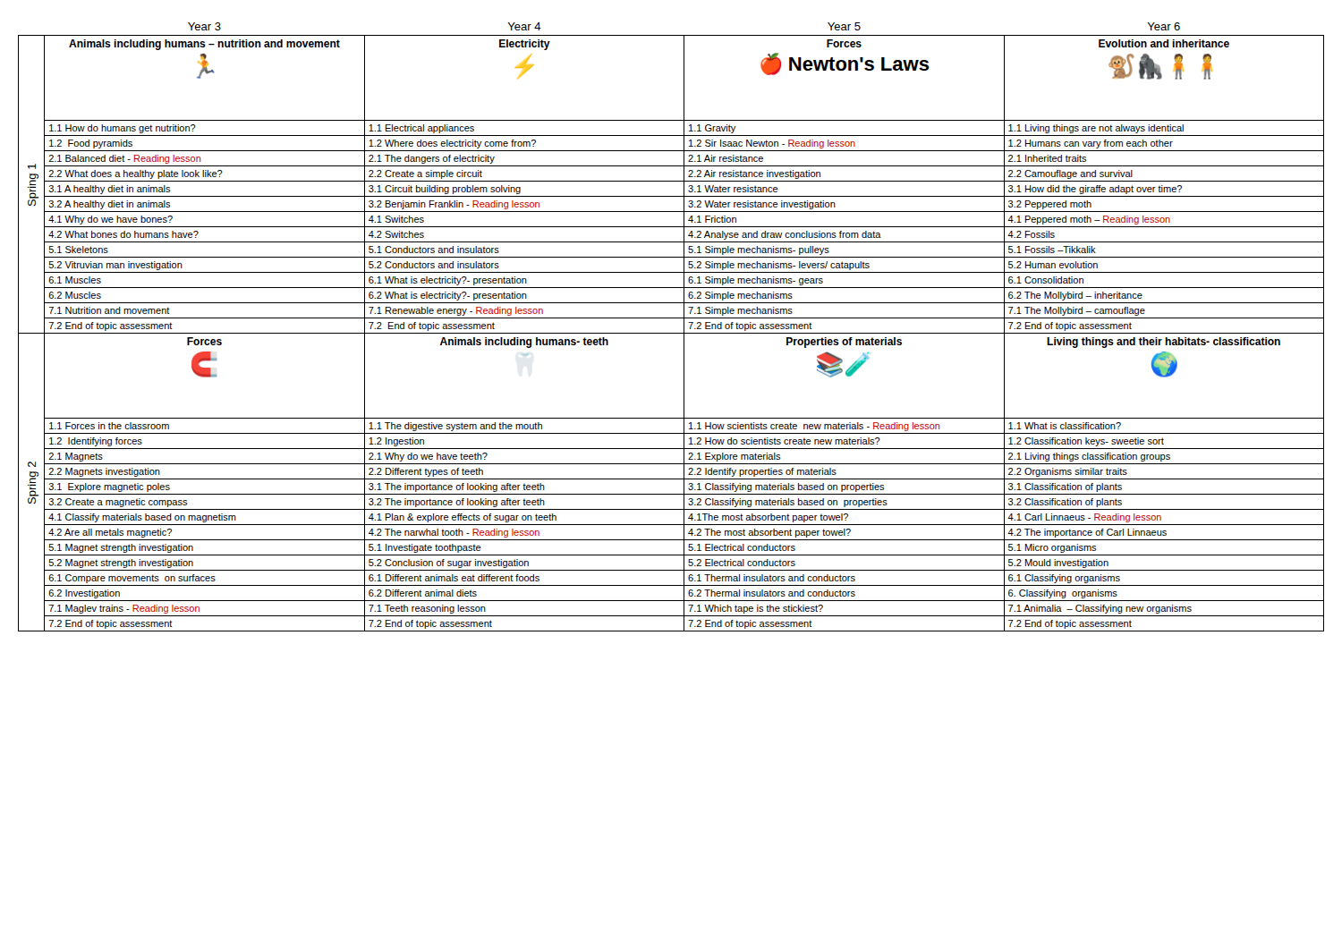| | Year 3 | Year 4 | Year 5 | Year 6 |
| Spring 1 | Animals including humans – nutrition and movement 🏃 | Electricity ⚡ | Forces 🍎 Newton's Laws | Evolution and inheritance 🐒🦍🧍🧍 |
| 1.1 How do humans get nutrition? | 1.1 Electrical appliances | 1.1 Gravity | 1.1 Living things are not always identical |
| 1.2 Food pyramids | 1.2 Where does electricity come from? | 1.2 Sir Isaac Newton - Reading lesson | 1.2 Humans can vary from each other |
| 2.1 Balanced diet - Reading lesson | 2.1 The dangers of electricity | 2.1 Air resistance | 2.1 Inherited traits |
| 2.2 What does a healthy plate look like? | 2.2 Create a simple circuit | 2.2 Air resistance investigation | 2.2 Camouflage and survival |
| 3.1 A healthy diet in animals | 3.1 Circuit building problem solving | 3.1 Water resistance | 3.1 How did the giraffe adapt over time? |
| 3.2 A healthy diet in animals | 3.2 Benjamin Franklin - Reading lesson | 3.2 Water resistance investigation | 3.2 Peppered moth |
| 4.1 Why do we have bones? | 4.1 Switches | 4.1 Friction | 4.1 Peppered moth – Reading lesson |
| 4.2 What bones do humans have? | 4.2 Switches | 4.2 Analyse and draw conclusions from data | 4.2 Fossils |
| 5.1 Skeletons | 5.1 Conductors and insulators | 5.1 Simple mechanisms- pulleys | 5.1 Fossils –Tikkalik |
| 5.2 Vitruvian man investigation | 5.2 Conductors and insulators | 5.2 Simple mechanisms- levers/ catapults | 5.2 Human evolution |
| 6.1 Muscles | 6.1 What is electricity?- presentation | 6.1 Simple mechanisms- gears | 6.1 Consolidation |
| 6.2 Muscles | 6.2 What is electricity?- presentation | 6.2 Simple mechanisms | 6.2 The Mollybird – inheritance |
| 7.1 Nutrition and movement | 7.1 Renewable energy - Reading lesson | 7.1 Simple mechanisms | 7.1 The Mollybird – camouflage |
| 7.2 End of topic assessment | 7.2 End of topic assessment | 7.2 End of topic assessment | 7.2 End of topic assessment |
| Spring 2 | Forces 🧲 | Animals including humans- teeth 🦷 | Properties of materials 📚🧪 | Living things and their habitats- classification 🌍 |
| 1.1 Forces in the classroom | 1.1 The digestive system and the mouth | 1.1 How scientists create new materials - Reading lesson | 1.1 What is classification? |
| 1.2 Identifying forces | 1.2 Ingestion | 1.2 How do scientists create new materials? | 1.2 Classification keys- sweetie sort |
| 2.1 Magnets | 2.1 Why do we have teeth? | 2.1 Explore materials | 2.1 Living things classification groups |
| 2.2 Magnets investigation | 2.2 Different types of teeth | 2.2 Identify properties of materials | 2.2 Organisms similar traits |
| 3.1 Explore magnetic poles | 3.1 The importance of looking after teeth | 3.1 Classifying materials based on properties | 3.1 Classification of plants |
| 3.2 Create a magnetic compass | 3.2 The importance of looking after teeth | 3.2 Classifying materials based on properties | 3.2 Classification of plants |
| 4.1 Classify materials based on magnetism | 4.1 Plan & explore effects of sugar on teeth | 4.1The most absorbent paper towel? | 4.1 Carl Linnaeus - Reading lesson |
| 4.2 Are all metals magnetic? | 4.2 The narwhal tooth - Reading lesson | 4.2 The most absorbent paper towel? | 4.2 The importance of Carl Linnaeus |
| 5.1 Magnet strength investigation | 5.1 Investigate toothpaste | 5.1 Electrical conductors | 5.1 Micro organisms |
| 5.2 Magnet strength investigation | 5.2 Conclusion of sugar investigation | 5.2 Electrical conductors | 5.2 Mould investigation |
| 6.1 Compare movements on surfaces | 6.1 Different animals eat different foods | 6.1 Thermal insulators and conductors | 6.1 Classifying organisms |
| 6.2 Investigation | 6.2 Different animal diets | 6.2 Thermal insulators and conductors | 6. Classifying organisms |
| 7.1 Maglev trains - Reading lesson | 7.1 Teeth reasoning lesson | 7.1 Which tape is the stickiest? | 7.1 Animalia – Classifying new organisms |
| 7.2 End of topic assessment | 7.2 End of topic assessment | 7.2 End of topic assessment | 7.2 End of topic assessment |